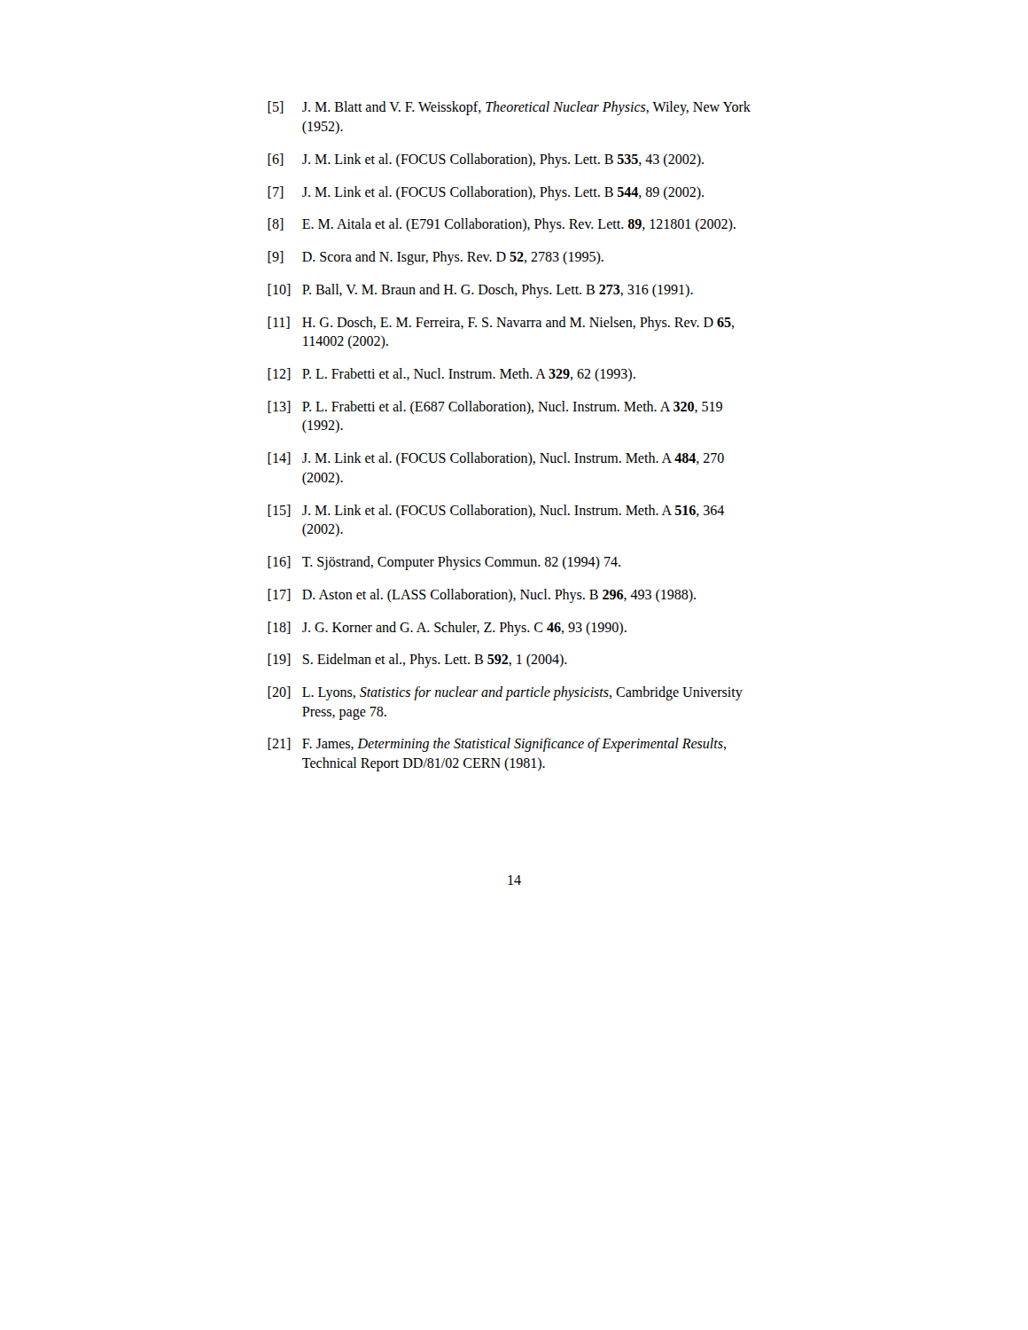[5] J. M. Blatt and V. F. Weisskopf, Theoretical Nuclear Physics, Wiley, New York (1952).
[6] J. M. Link et al. (FOCUS Collaboration), Phys. Lett. B 535, 43 (2002).
[7] J. M. Link et al. (FOCUS Collaboration), Phys. Lett. B 544, 89 (2002).
[8] E. M. Aitala et al. (E791 Collaboration), Phys. Rev. Lett. 89, 121801 (2002).
[9] D. Scora and N. Isgur, Phys. Rev. D 52, 2783 (1995).
[10] P. Ball, V. M. Braun and H. G. Dosch, Phys. Lett. B 273, 316 (1991).
[11] H. G. Dosch, E. M. Ferreira, F. S. Navarra and M. Nielsen, Phys. Rev. D 65, 114002 (2002).
[12] P. L. Frabetti et al., Nucl. Instrum. Meth. A 329, 62 (1993).
[13] P. L. Frabetti et al. (E687 Collaboration), Nucl. Instrum. Meth. A 320, 519 (1992).
[14] J. M. Link et al. (FOCUS Collaboration), Nucl. Instrum. Meth. A 484, 270 (2002).
[15] J. M. Link et al. (FOCUS Collaboration), Nucl. Instrum. Meth. A 516, 364 (2002).
[16] T. Sjöstrand, Computer Physics Commun. 82 (1994) 74.
[17] D. Aston et al. (LASS Collaboration), Nucl. Phys. B 296, 493 (1988).
[18] J. G. Korner and G. A. Schuler, Z. Phys. C 46, 93 (1990).
[19] S. Eidelman et al., Phys. Lett. B 592, 1 (2004).
[20] L. Lyons, Statistics for nuclear and particle physicists, Cambridge University Press, page 78.
[21] F. James, Determining the Statistical Significance of Experimental Results, Technical Report DD/81/02 CERN (1981).
14